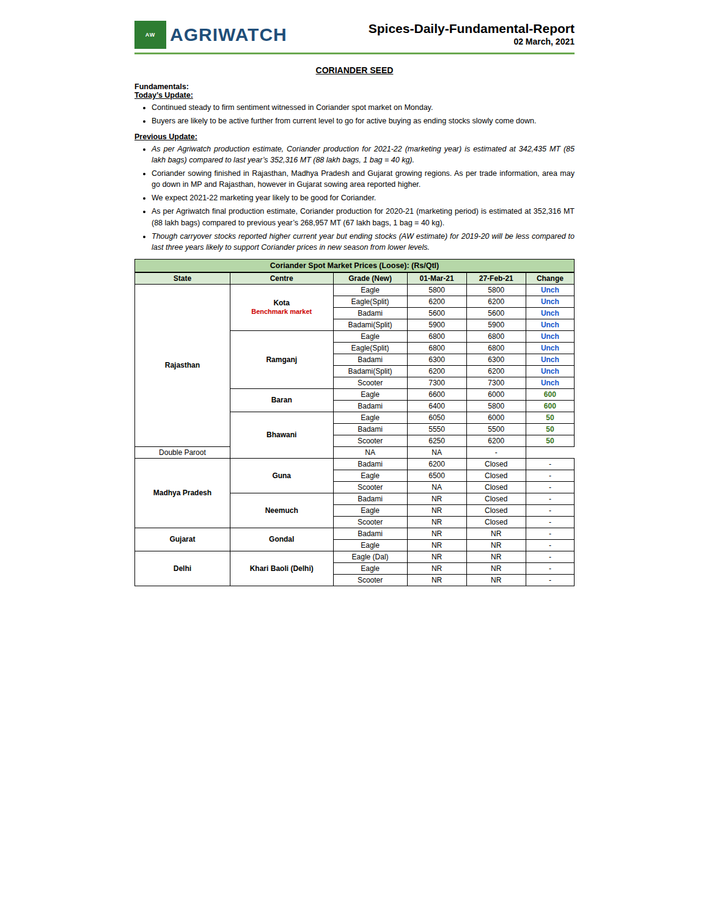AW
AGRIWATCH
Spices-Daily-Fundamental-Report
02 March, 2021
CORIANDER SEED
Fundamentals:
Today’s Update:
Continued steady to firm sentiment witnessed in Coriander spot market on Monday.
Buyers are likely to be active further from current level to go for active buying as ending stocks slowly come down.
Previous Update:
As per Agriwatch production estimate, Coriander production for 2021-22 (marketing year) is estimated at 342,435 MT (85 lakh bags) compared to last year’s 352,316 MT (88 lakh bags, 1 bag = 40 kg).
Coriander sowing finished in Rajasthan, Madhya Pradesh and Gujarat growing regions. As per trade information, area may go down in MP and Rajasthan, however in Gujarat sowing area reported higher.
We expect 2021-22 marketing year likely to be good for Coriander.
As per Agriwatch final production estimate, Coriander production for 2020-21 (marketing period) is estimated at 352,316 MT (88 lakh bags) compared to previous year’s 268,957 MT (67 lakh bags, 1 bag = 40 kg).
Though carryover stocks reported higher current year but ending stocks (AW estimate) for 2019-20 will be less compared to last three years likely to support Coriander prices in new season from lower levels.
Coriander Spot Market Prices (Loose): (Rs/Qtl)
| State | Centre | Grade (New) | 01-Mar-21 | 27-Feb-21 | Change |
| --- | --- | --- | --- | --- | --- |
| Rajasthan | Kota Benchmark market | Eagle | 5800 | 5800 | Unch |
| Eagle(Split) | 6200 | 6200 | Unch |
| Badami | 5600 | 5600 | Unch |
| Badami(Split) | 5900 | 5900 | Unch |
| Ramganj | Eagle | 6800 | 6800 | Unch |
| Eagle(Split) | 6800 | 6800 | Unch |
| Badami | 6300 | 6300 | Unch |
| Badami(Split) | 6200 | 6200 | Unch |
| Scooter | 7300 | 7300 | Unch |
| Baran | Eagle | 6600 | 6000 | 600 |
| Badami | 6400 | 5800 | 600 |
| Bhawani | Eagle | 6050 | 6000 | 50 |
| Badami | 5550 | 5500 | 50 |
| Scooter | 6250 | 6200 | 50 |
| Double Paroot | NA | NA | - |
| Madhya Pradesh | Guna | Badami | 6200 | Closed | - |
| Eagle | 6500 | Closed | - |
| Scooter | NA | Closed | - |
| Neemuch | Badami | NR | Closed | - |
| Eagle | NR | Closed | - |
| Scooter | NR | Closed | - |
| Gujarat | Gondal | Badami | NR | NR | - |
| Eagle | NR | NR | - |
| Delhi | Khari Baoli (Delhi) | Eagle (Dal) | NR | NR | - |
| Eagle | NR | NR | - |
| Scooter | NR | NR | - |